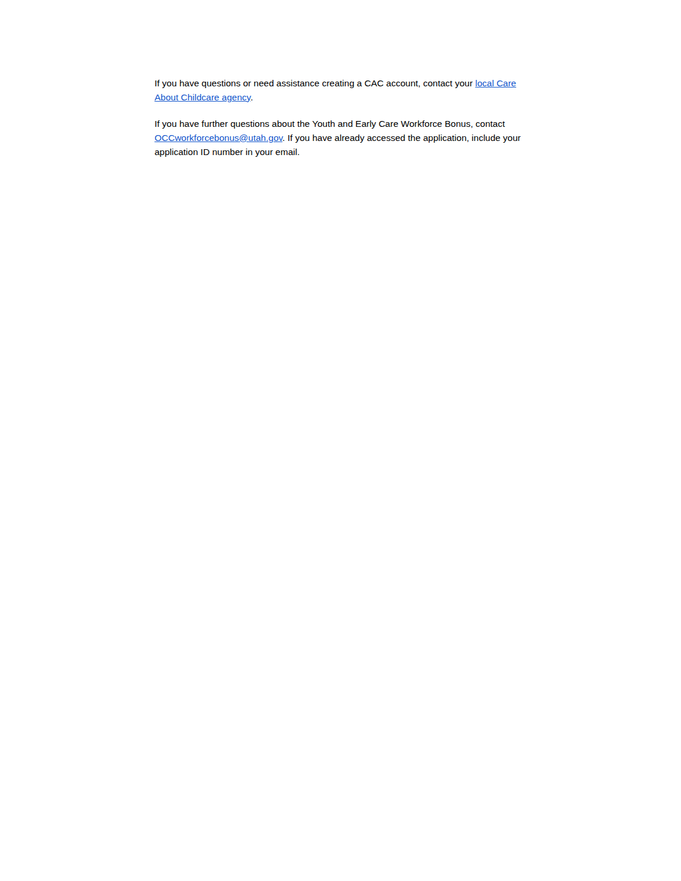If you have questions or need assistance creating a CAC account, contact your local Care About Childcare agency.
If you have further questions about the Youth and Early Care Workforce Bonus, contact OCCworkforcebonus@utah.gov. If you have already accessed the application, include your application ID number in your email.